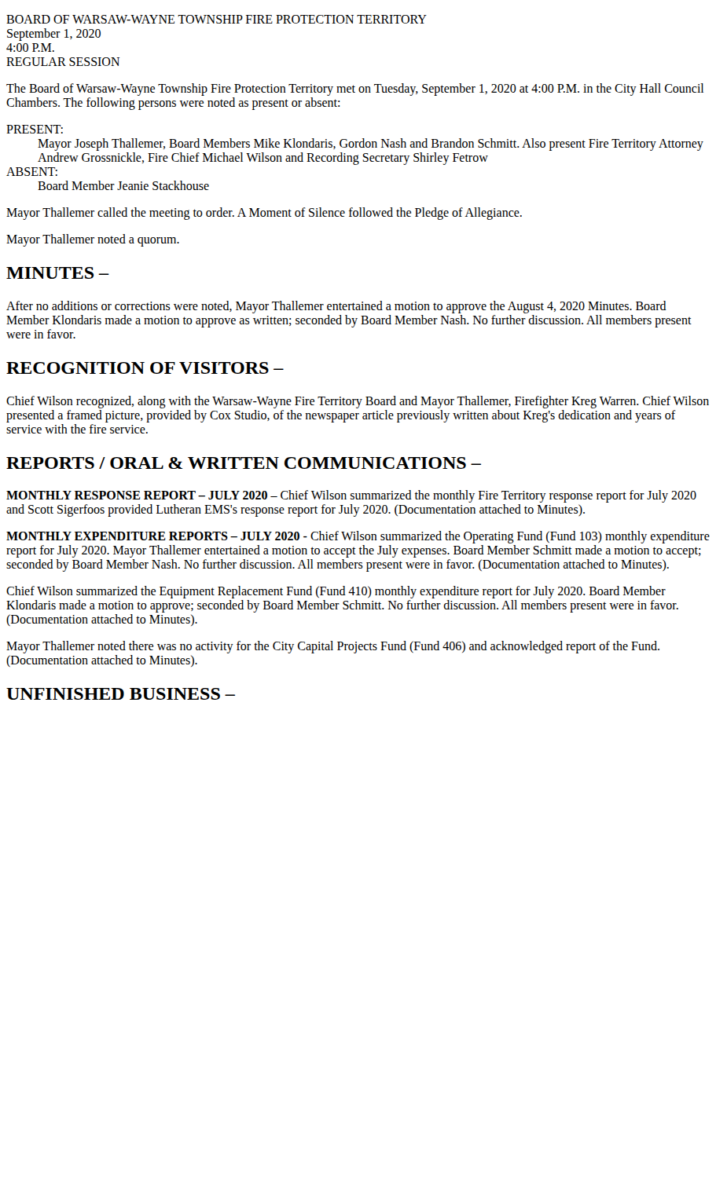BOARD OF WARSAW-WAYNE TOWNSHIP FIRE PROTECTION TERRITORY
September 1, 2020
4:00 P.M.
REGULAR SESSION
The Board of Warsaw-Wayne Township Fire Protection Territory met on Tuesday, September 1, 2020 at 4:00 P.M. in the City Hall Council Chambers. The following persons were noted as present or absent:
PRESENT:
Mayor Joseph Thallemer, Board Members Mike Klondaris, Gordon Nash and Brandon Schmitt. Also present Fire Territory Attorney Andrew Grossnickle, Fire Chief Michael Wilson and Recording Secretary Shirley Fetrow
ABSENT:
Board Member Jeanie Stackhouse
Mayor Thallemer called the meeting to order. A Moment of Silence followed the Pledge of Allegiance.
Mayor Thallemer noted a quorum.
MINUTES –
After no additions or corrections were noted, Mayor Thallemer entertained a motion to approve the August 4, 2020 Minutes. Board Member Klondaris made a motion to approve as written; seconded by Board Member Nash. No further discussion. All members present were in favor.
RECOGNITION OF VISITORS –
Chief Wilson recognized, along with the Warsaw-Wayne Fire Territory Board and Mayor Thallemer, Firefighter Kreg Warren. Chief Wilson presented a framed picture, provided by Cox Studio, of the newspaper article previously written about Kreg's dedication and years of service with the fire service.
REPORTS / ORAL & WRITTEN COMMUNICATIONS –
MONTHLY RESPONSE REPORT – JULY 2020 – Chief Wilson summarized the monthly Fire Territory response report for July 2020 and Scott Sigerfoos provided Lutheran EMS's response report for July 2020. (Documentation attached to Minutes).
MONTHLY EXPENDITURE REPORTS – JULY 2020 - Chief Wilson summarized the Operating Fund (Fund 103) monthly expenditure report for July 2020. Mayor Thallemer entertained a motion to accept the July expenses. Board Member Schmitt made a motion to accept; seconded by Board Member Nash. No further discussion. All members present were in favor. (Documentation attached to Minutes).
Chief Wilson summarized the Equipment Replacement Fund (Fund 410) monthly expenditure report for July 2020. Board Member Klondaris made a motion to approve; seconded by Board Member Schmitt. No further discussion. All members present were in favor. (Documentation attached to Minutes).
Mayor Thallemer noted there was no activity for the City Capital Projects Fund (Fund 406) and acknowledged report of the Fund. (Documentation attached to Minutes).
UNFINISHED BUSINESS –